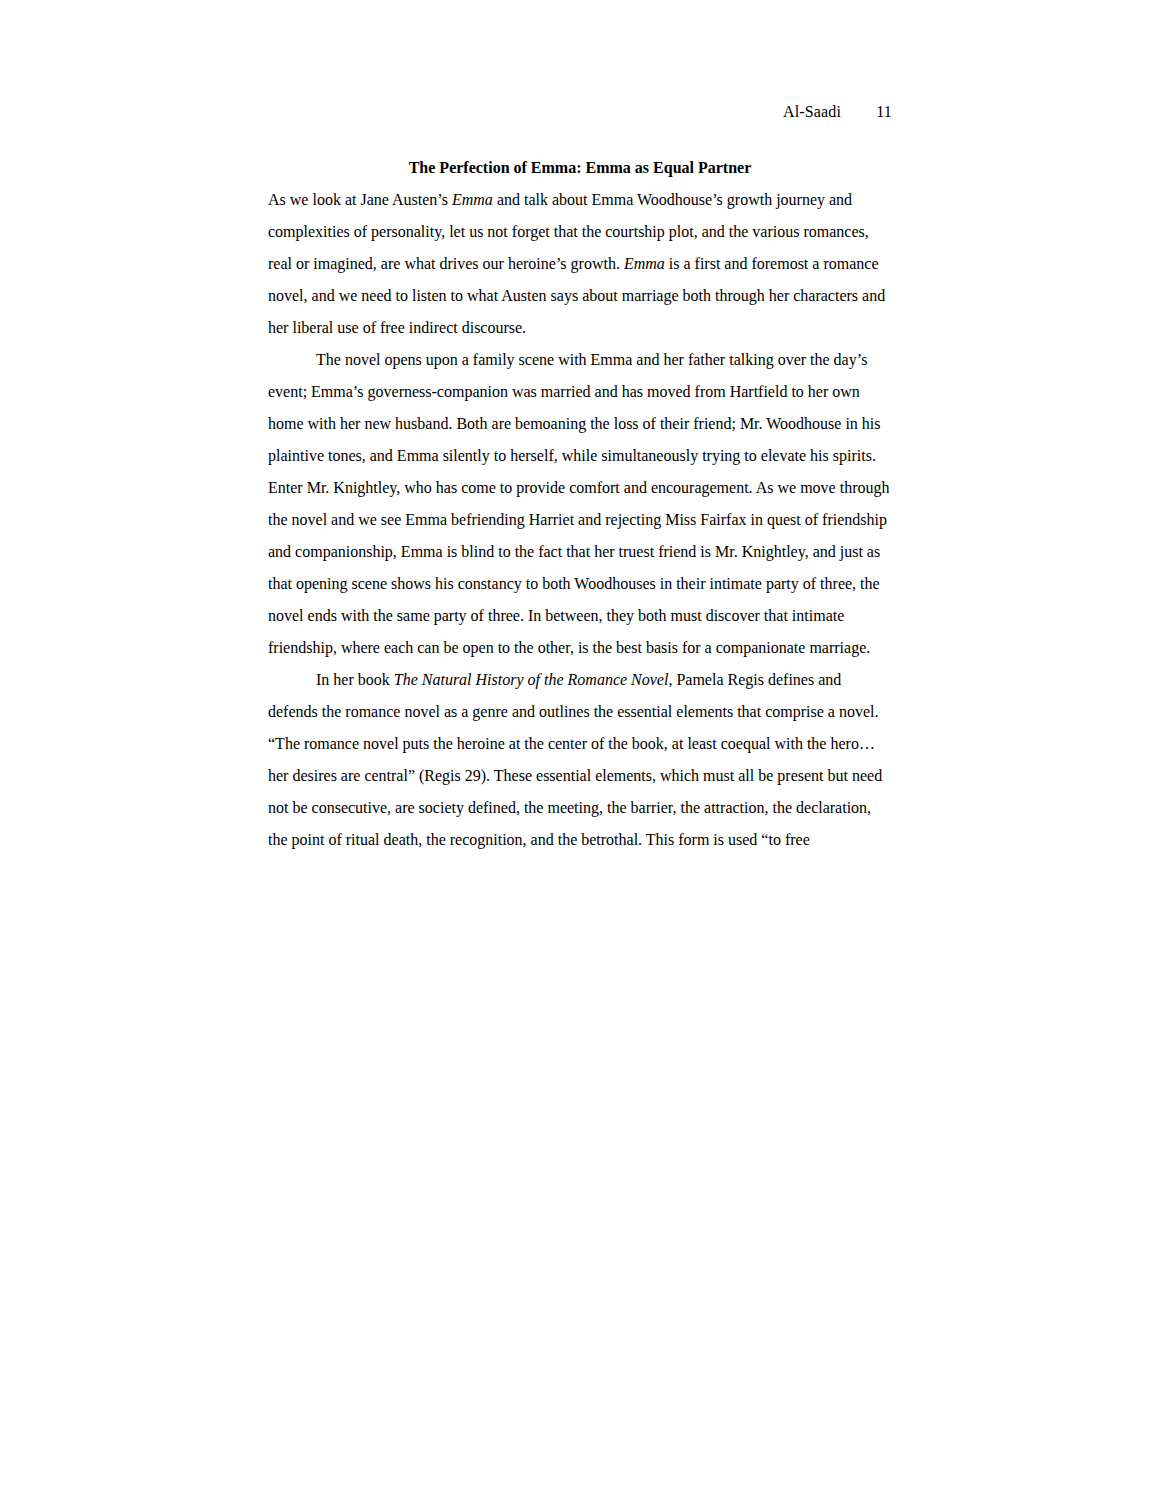Al-Saadi11
The Perfection of Emma: Emma as Equal Partner
As we look at Jane Austen’s Emma and talk about Emma Woodhouse’s growth journey and complexities of personality, let us not forget that the courtship plot, and the various romances, real or imagined, are what drives our heroine’s growth. Emma is a first and foremost a romance novel, and we need to listen to what Austen says about marriage both through her characters and her liberal use of free indirect discourse.
The novel opens upon a family scene with Emma and her father talking over the day’s event; Emma’s governess-companion was married and has moved from Hartfield to her own home with her new husband. Both are bemoaning the loss of their friend; Mr. Woodhouse in his plaintive tones, and Emma silently to herself, while simultaneously trying to elevate his spirits. Enter Mr. Knightley, who has come to provide comfort and encouragement. As we move through the novel and we see Emma befriending Harriet and rejecting Miss Fairfax in quest of friendship and companionship, Emma is blind to the fact that her truest friend is Mr. Knightley, and just as that opening scene shows his constancy to both Woodhouses in their intimate party of three, the novel ends with the same party of three. In between, they both must discover that intimate friendship, where each can be open to the other, is the best basis for a companionate marriage.
In her book The Natural History of the Romance Novel, Pamela Regis defines and defends the romance novel as a genre and outlines the essential elements that comprise a novel. “The romance novel puts the heroine at the center of the book, at least coequal with the hero…her desires are central” (Regis 29). These essential elements, which must all be present but need not be consecutive, are society defined, the meeting, the barrier, the attraction, the declaration, the point of ritual death, the recognition, and the betrothal. This form is used “to free